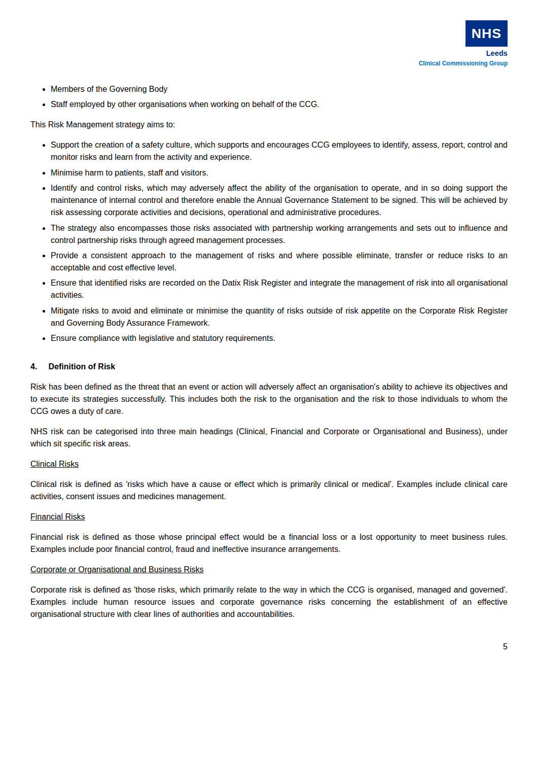NHS Leeds Clinical Commissioning Group
Members of the Governing Body
Staff employed by other organisations when working on behalf of the CCG.
This Risk Management strategy aims to:
Support the creation of a safety culture, which supports and encourages CCG employees to identify, assess, report, control and monitor risks and learn from the activity and experience.
Minimise harm to patients, staff and visitors.
Identify and control risks, which may adversely affect the ability of the organisation to operate, and in so doing support the maintenance of internal control and therefore enable the Annual Governance Statement to be signed. This will be achieved by risk assessing corporate activities and decisions, operational and administrative procedures.
The strategy also encompasses those risks associated with partnership working arrangements and sets out to influence and control partnership risks through agreed management processes.
Provide a consistent approach to the management of risks and where possible eliminate, transfer or reduce risks to an acceptable and cost effective level.
Ensure that identified risks are recorded on the Datix Risk Register and integrate the management of risk into all organisational activities.
Mitigate risks to avoid and eliminate or minimise the quantity of risks outside of risk appetite on the Corporate Risk Register and Governing Body Assurance Framework.
Ensure compliance with legislative and statutory requirements.
4. Definition of Risk
Risk has been defined as the threat that an event or action will adversely affect an organisation's ability to achieve its objectives and to execute its strategies successfully. This includes both the risk to the organisation and the risk to those individuals to whom the CCG owes a duty of care.
NHS risk can be categorised into three main headings (Clinical, Financial and Corporate or Organisational and Business), under which sit specific risk areas.
Clinical Risks
Clinical risk is defined as 'risks which have a cause or effect which is primarily clinical or medical'. Examples include clinical care activities, consent issues and medicines management.
Financial Risks
Financial risk is defined as those whose principal effect would be a financial loss or a lost opportunity to meet business rules. Examples include poor financial control, fraud and ineffective insurance arrangements.
Corporate or Organisational and Business Risks
Corporate risk is defined as 'those risks, which primarily relate to the way in which the CCG is organised, managed and governed'. Examples include human resource issues and corporate governance risks concerning the establishment of an effective organisational structure with clear lines of authorities and accountabilities.
5